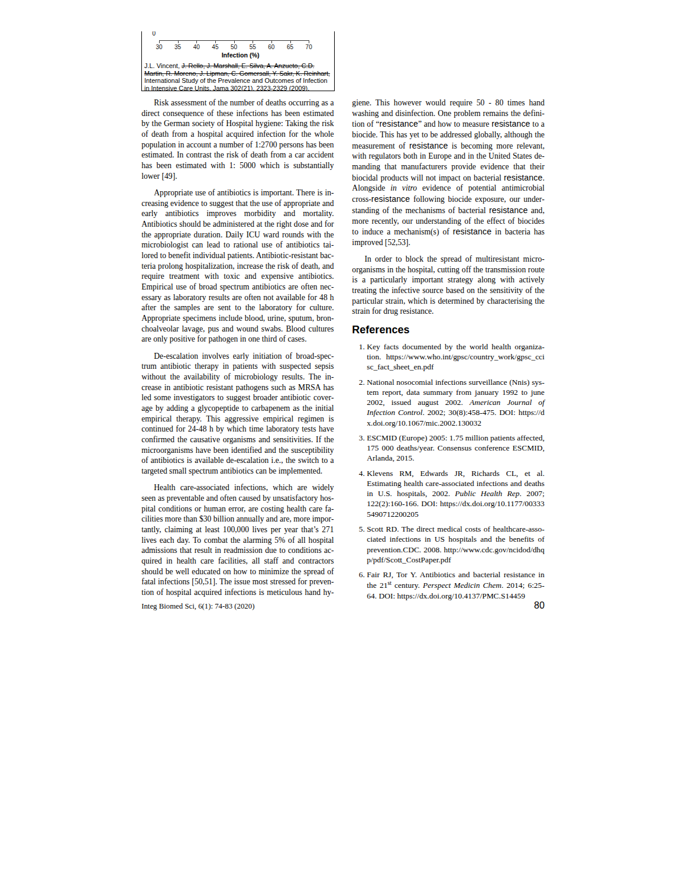0
30 35 40 45 50 55 60 65 70
Infection (%)
J.L. Vincent, J. Rello, J. Marshall, E. Silva, A. Anzueto, C.D. Martin, R. Moreno, J. Lipman, C. Gomersall, Y. Sakr, K. Reinhart, International Study of the Prevalence and Outcomes of Infection in Intensive Care Units, Jama 302(21), 2323-2329 (2009).
Risk assessment of the number of deaths occurring as a direct consequence of these infections has been estimated by the German society of Hospital hygiene: Taking the risk of death from a hospital acquired infection for the whole population in account a number of 1:2700 persons has been estimated. In contrast the risk of death from a car accident has been estimated with 1: 5000 which is substantially lower [49].
Appropriate use of antibiotics is important. There is increasing evidence to suggest that the use of appropriate and early antibiotics improves morbidity and mortality. Antibiotics should be administered at the right dose and for the appropriate duration. Daily ICU ward rounds with the microbiologist can lead to rational use of antibiotics tailored to benefit individual patients. Antibiotic-resistant bacteria prolong hospitalization, increase the risk of death, and require treatment with toxic and expensive antibiotics. Empirical use of broad spectrum antibiotics are often necessary as laboratory results are often not available for 48 h after the samples are sent to the laboratory for culture. Appropriate specimens include blood, urine, sputum, bronchoalveolar lavage, pus and wound swabs. Blood cultures are only positive for pathogen in one third of cases.
De-escalation involves early initiation of broad-spectrum antibiotic therapy in patients with suspected sepsis without the availability of microbiology results. The increase in antibiotic resistant pathogens such as MRSA has led some investigators to suggest broader antibiotic coverage by adding a glycopeptide to carbapenem as the initial empirical therapy. This aggressive empirical regimen is continued for 24-48 h by which time laboratory tests have confirmed the causative organisms and sensitivities. If the microorganisms have been identified and the susceptibility of antibiotics is available de-escalation i.e., the switch to a targeted small spectrum antibiotics can be implemented.
Health care-associated infections, which are widely seen as preventable and often caused by unsatisfactory hospital conditions or human error, are costing health care facilities more than $30 billion annually and are, more importantly, claiming at least 100,000 lives per year that’s 271 lives each day. To combat the alarming 5% of all hospital admissions that result in readmission due to conditions acquired in health care facilities, all staff and contractors should be well educated on how to minimize the spread of fatal infections [50,51]. The issue most stressed for prevention of hospital acquired infections is meticulous hand hygiene. This however would require 50 - 80 times hand washing and disinfection. One problem remains the definition of “resistance” and how to measure resistance to a biocide. This has yet to be addressed globally, although the measurement of resistance is becoming more relevant, with regulators both in Europe and in the United States demanding that manufacturers provide evidence that their biocidal products will not impact on bacterial resistance. Alongside in vitro evidence of potential antimicrobial cross-resistance following biocide exposure, our understanding of the mechanisms of bacterial resistance and, more recently, our understanding of the effect of biocides to induce a mechanism(s) of resistance in bacteria has improved [52,53].
In order to block the spread of multiresistant microorganisms in the hospital, cutting off the transmission route is a particularly important strategy along with actively treating the infective source based on the sensitivity of the particular strain, which is determined by characterising the strain for drug resistance.
References
Key facts documented by the world health organization. https://www.who.int/gpsc/country_work/gpsc_ccisc_fact_sheet_en.pdf
National nosocomial infections surveillance (Nnis) system report, data summary from january 1992 to june 2002, issued august 2002. American Journal of Infection Control. 2002; 30(8):458-475. DOI: https://dx.doi.org/10.1067/mic.2002.130032
ESCMID (Europe) 2005: 1.75 million patients affected, 175 000 deaths/year. Consensus conference ESCMID, Arlanda, 2015.
Klevens RM, Edwards JR, Richards CL, et al. Estimating health care-associated infections and deaths in U.S. hospitals, 2002. Public Health Rep. 2007; 122(2):160-166. DOI: https://dx.doi.org/10.1177/003335490712200205
Scott RD. The direct medical costs of healthcare-associated infections in US hospitals and the benefits of prevention.CDC. 2008. http://www.cdc.gov/ncidod/dhqp/pdf/Scott_CostPaper.pdf
Fair RJ, Tor Y. Antibiotics and bacterial resistance in the 21st century. Perspect Medicin Chem. 2014; 6:25-64. DOI: https://dx.doi.org/10.4137/PMC.S14459
Integ Biomed Sci, 6(1): 74-83 (2020)
80